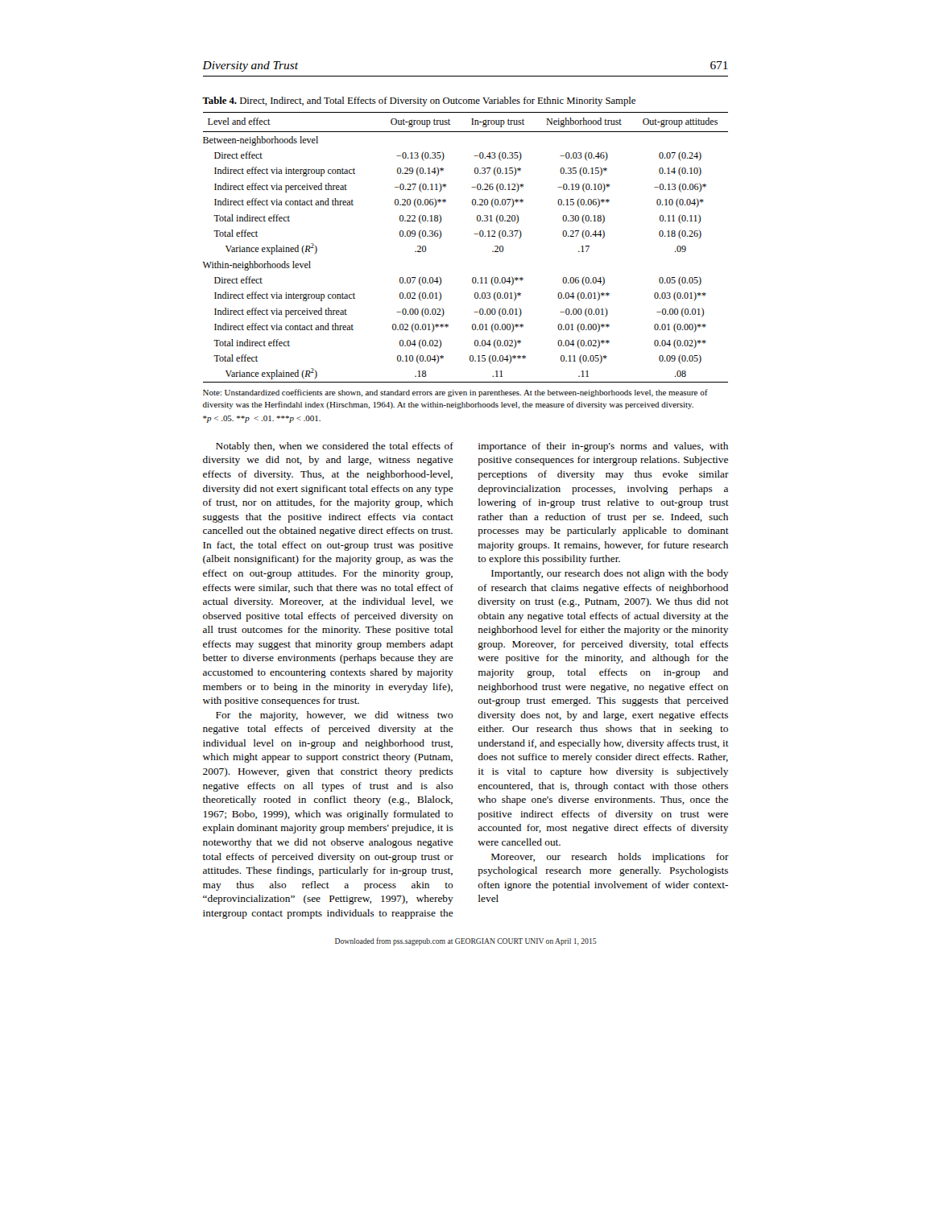Diversity and Trust 671
Table 4. Direct, Indirect, and Total Effects of Diversity on Outcome Variables for Ethnic Minority Sample
| Level and effect | Out-group trust | In-group trust | Neighborhood trust | Out-group attitudes |
| --- | --- | --- | --- | --- |
| Between-neighborhoods level | | | | |
| Direct effect | −0.13 (0.35) | −0.43 (0.35) | −0.03 (0.46) | 0.07 (0.24) |
| Indirect effect via intergroup contact | 0.29 (0.14)* | 0.37 (0.15)* | 0.35 (0.15)* | 0.14 (0.10) |
| Indirect effect via perceived threat | −0.27 (0.11)* | −0.26 (0.12)* | −0.19 (0.10)* | −0.13 (0.06)* |
| Indirect effect via contact and threat | 0.20 (0.06)** | 0.20 (0.07)** | 0.15 (0.06)** | 0.10 (0.04)* |
| Total indirect effect | 0.22 (0.18) | 0.31 (0.20) | 0.30 (0.18) | 0.11 (0.11) |
| Total effect | 0.09 (0.36) | −0.12 (0.37) | 0.27 (0.44) | 0.18 (0.26) |
| Variance explained ( R 2 ) | .20 | .20 | .17 | .09 |
| Within-neighborhoods level | | | | |
| Direct effect | 0.07 (0.04) | 0.11 (0.04)** | 0.06 (0.04) | 0.05 (0.05) |
| Indirect effect via intergroup contact | 0.02 (0.01) | 0.03 (0.01)* | 0.04 (0.01)** | 0.03 (0.01)** |
| Indirect effect via perceived threat | −0.00 (0.02) | −0.00 (0.01) | −0.00 (0.01) | −0.00 (0.01) |
| Indirect effect via contact and threat | 0.02 (0.01)*** | 0.01 (0.00)** | 0.01 (0.00)** | 0.01 (0.00)** |
| Total indirect effect | 0.04 (0.02) | 0.04 (0.02)* | 0.04 (0.02)** | 0.04 (0.02)** |
| Total effect | 0.10 (0.04)* | 0.15 (0.04)*** | 0.11 (0.05)* | 0.09 (0.05) |
| Variance explained ( R 2 ) | .18 | .11 | .11 | .08 |
Note: Unstandardized coefficients are shown, and standard errors are given in parentheses. At the between-neighborhoods level, the measure of diversity was the Herfindahl index (Hirschman, 1964). At the within-neighborhoods level, the measure of diversity was perceived diversity. *p < .05. **p < .01. ***p < .001.
Notably then, when we considered the total effects of diversity we did not, by and large, witness negative effects of diversity. Thus, at the neighborhood-level, diversity did not exert significant total effects on any type of trust, nor on attitudes, for the majority group, which suggests that the positive indirect effects via contact cancelled out the obtained negative direct effects on trust. In fact, the total effect on out-group trust was positive (albeit nonsignificant) for the majority group, as was the effect on out-group attitudes. For the minority group, effects were similar, such that there was no total effect of actual diversity. Moreover, at the individual level, we observed positive total effects of perceived diversity on all trust outcomes for the minority. These positive total effects may suggest that minority group members adapt better to diverse environments (perhaps because they are accustomed to encountering contexts shared by majority members or to being in the minority in everyday life), with positive consequences for trust.
For the majority, however, we did witness two negative total effects of perceived diversity at the individual level on in-group and neighborhood trust, which might appear to support constrict theory (Putnam, 2007). However, given that constrict theory predicts negative effects on all types of trust and is also theoretically rooted in conflict theory (e.g., Blalock, 1967; Bobo, 1999), which was originally formulated to explain dominant majority group members' prejudice, it is noteworthy that we did not observe analogous negative total effects of perceived diversity on out-group trust or attitudes. These findings, particularly for in-group trust, may thus also reflect a process akin to “deprovincialization” (see Pettigrew, 1997), whereby intergroup contact prompts individuals to reappraise the importance of their in-group's norms and values, with positive consequences for intergroup relations. Subjective perceptions of diversity may thus evoke similar deprovincialization processes, involving perhaps a lowering of in-group trust relative to out-group trust rather than a reduction of trust per se. Indeed, such processes may be particularly applicable to dominant majority groups. It remains, however, for future research to explore this possibility further.
Importantly, our research does not align with the body of research that claims negative effects of neighborhood diversity on trust (e.g., Putnam, 2007). We thus did not obtain any negative total effects of actual diversity at the neighborhood level for either the majority or the minority group. Moreover, for perceived diversity, total effects were positive for the minority, and although for the majority group, total effects on in-group and neighborhood trust were negative, no negative effect on out-group trust emerged. This suggests that perceived diversity does not, by and large, exert negative effects either. Our research thus shows that in seeking to understand if, and especially how, diversity affects trust, it does not suffice to merely consider direct effects. Rather, it is vital to capture how diversity is subjectively encountered, that is, through contact with those others who shape one's diverse environments. Thus, once the positive indirect effects of diversity on trust were accounted for, most negative direct effects of diversity were cancelled out.
Moreover, our research holds implications for psychological research more generally. Psychologists often ignore the potential involvement of wider context-level
Downloaded from pss.sagepub.com at GEORGIAN COURT UNIV on April 1, 2015